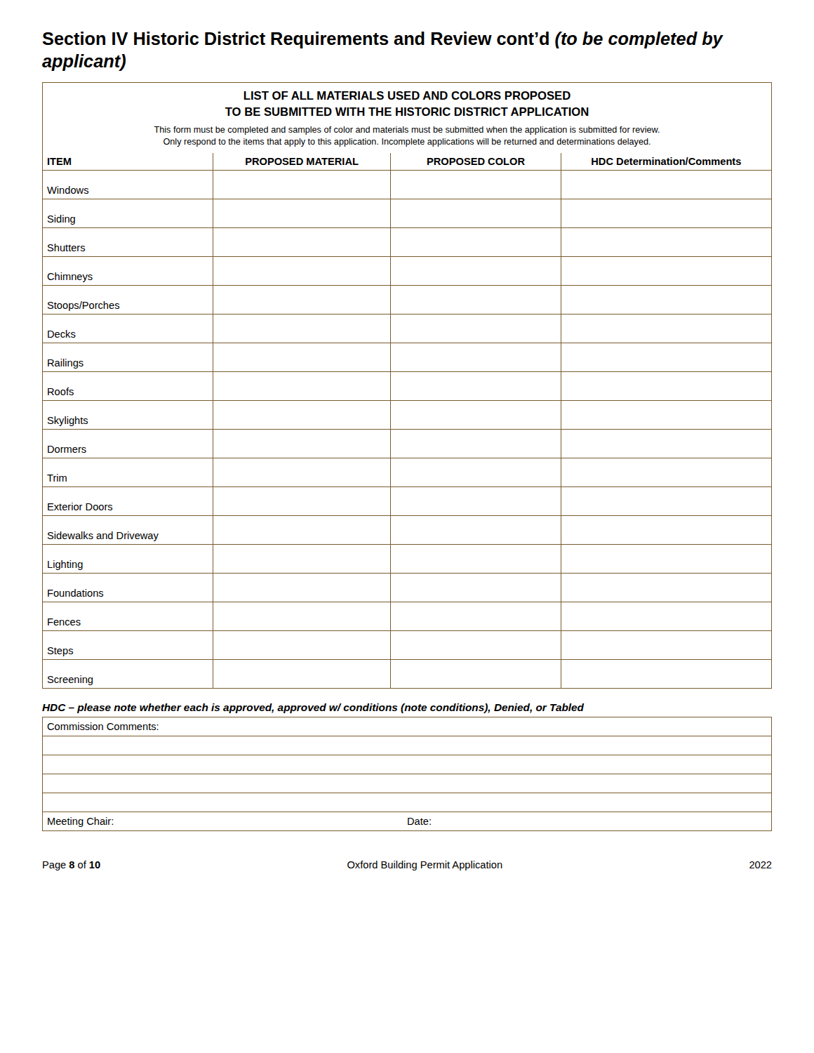Section IV Historic District Requirements and Review cont’d (to be completed by applicant)
LIST OF ALL MATERIALS USED AND COLORS PROPOSED
TO BE SUBMITTED WITH THE HISTORIC DISTRICT APPLICATION
This form must be completed and samples of color and materials must be submitted when the application is submitted for review.
Only respond to the items that apply to this application. Incomplete applications will be returned and determinations delayed.
| ITEM | PROPOSED MATERIAL | PROPOSED COLOR | HDC Determination/Comments |
| --- | --- | --- | --- |
| Windows | | | |
| Siding | | | |
| Shutters | | | |
| Chimneys | | | |
| Stoops/Porches | | | |
| Decks | | | |
| Railings | | | |
| Roofs | | | |
| Skylights | | | |
| Dormers | | | |
| Trim | | | |
| Exterior Doors | | | |
| Sidewalks and Driveway | | | |
| Lighting | | | |
| Foundations | | | |
| Fences | | | |
| Steps | | | |
| Screening | | | |
HDC – please note whether each is approved, approved w/ conditions (note conditions), Denied, or Tabled
| Commission Comments: |
| Meeting Chair: Date: |
Page 8 of 10
Oxford Building Permit Application
2022